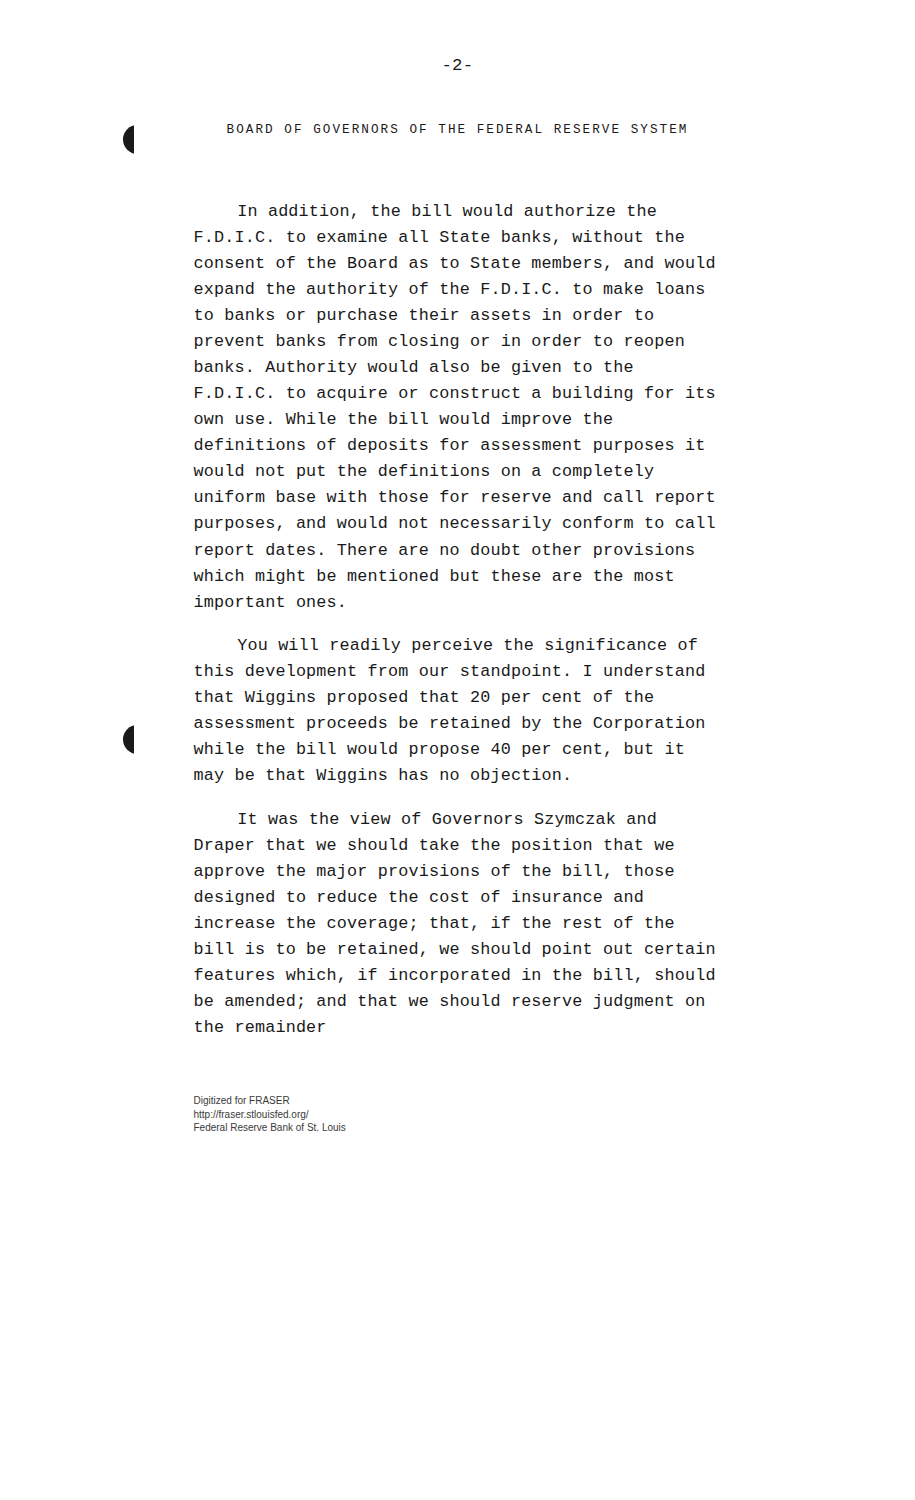-2-
Board of Governors of the Federal Reserve System
In addition, the bill would authorize the F.D.I.C. to examine all State banks, without the consent of the Board as to State members, and would expand the authority of the F.D.I.C. to make loans to banks or purchase their assets in order to prevent banks from closing or in order to reopen banks. Authority would also be given to the F.D.I.C. to acquire or construct a building for its own use. While the bill would improve the definitions of deposits for assessment purposes it would not put the definitions on a completely uniform base with those for reserve and call report purposes, and would not necessarily conform to call report dates. There are no doubt other provisions which might be mentioned but these are the most important ones.
You will readily perceive the significance of this development from our standpoint. I understand that Wiggins proposed that 20 per cent of the assessment proceeds be retained by the Corporation while the bill would propose 40 per cent, but it may be that Wiggins has no objection.
It was the view of Governors Szymczak and Draper that we should take the position that we approve the major provisions of the bill, those designed to reduce the cost of insurance and increase the coverage; that, if the rest of the bill is to be retained, we should point out certain features which, if incorporated in the bill, should be amended; and that we should reserve judgment on the remainder
Digitized for FRASER http://fraser.stlouisfed.org/ Federal Reserve Bank of St. Louis